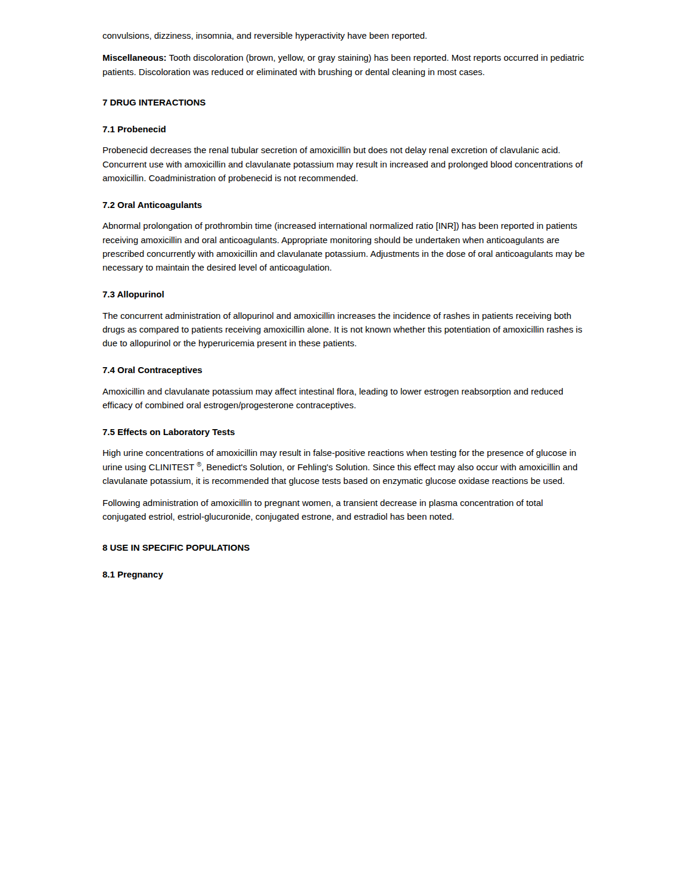convulsions, dizziness, insomnia, and reversible hyperactivity have been reported.
Miscellaneous: Tooth discoloration (brown, yellow, or gray staining) has been reported. Most reports occurred in pediatric patients. Discoloration was reduced or eliminated with brushing or dental cleaning in most cases.
7 DRUG INTERACTIONS
7.1 Probenecid
Probenecid decreases the renal tubular secretion of amoxicillin but does not delay renal excretion of clavulanic acid. Concurrent use with amoxicillin and clavulanate potassium may result in increased and prolonged blood concentrations of amoxicillin. Coadministration of probenecid is not recommended.
7.2 Oral Anticoagulants
Abnormal prolongation of prothrombin time (increased international normalized ratio [INR]) has been reported in patients receiving amoxicillin and oral anticoagulants. Appropriate monitoring should be undertaken when anticoagulants are prescribed concurrently with amoxicillin and clavulanate potassium. Adjustments in the dose of oral anticoagulants may be necessary to maintain the desired level of anticoagulation.
7.3 Allopurinol
The concurrent administration of allopurinol and amoxicillin increases the incidence of rashes in patients receiving both drugs as compared to patients receiving amoxicillin alone. It is not known whether this potentiation of amoxicillin rashes is due to allopurinol or the hyperuricemia present in these patients.
7.4 Oral Contraceptives
Amoxicillin and clavulanate potassium may affect intestinal flora, leading to lower estrogen reabsorption and reduced efficacy of combined oral estrogen/progesterone contraceptives.
7.5 Effects on Laboratory Tests
High urine concentrations of amoxicillin may result in false-positive reactions when testing for the presence of glucose in urine using CLINITEST ®, Benedict's Solution, or Fehling's Solution. Since this effect may also occur with amoxicillin and clavulanate potassium, it is recommended that glucose tests based on enzymatic glucose oxidase reactions be used.
Following administration of amoxicillin to pregnant women, a transient decrease in plasma concentration of total conjugated estriol, estriol-glucuronide, conjugated estrone, and estradiol has been noted.
8 USE IN SPECIFIC POPULATIONS
8.1 Pregnancy